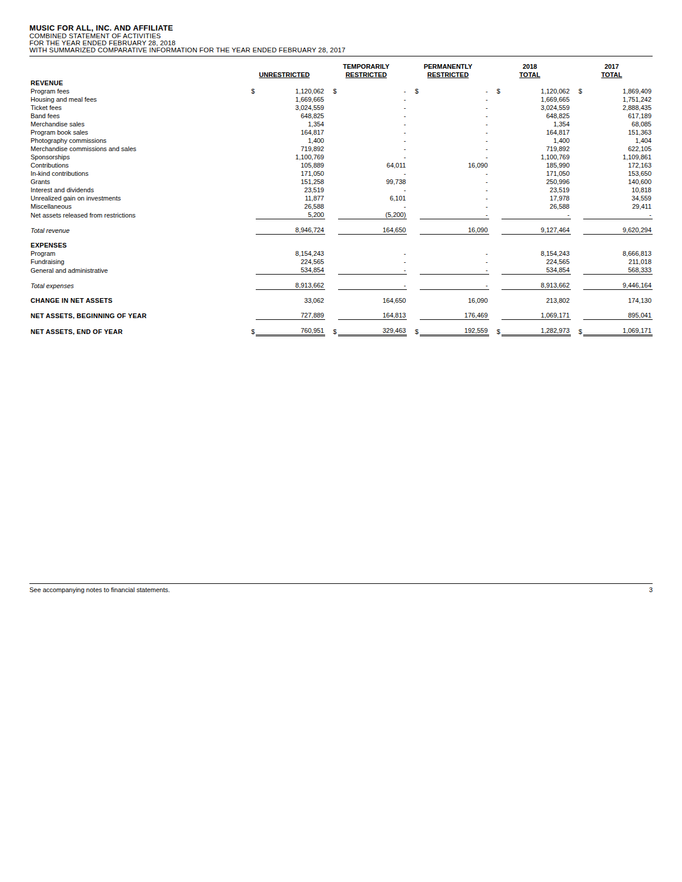MUSIC FOR ALL, INC. AND AFFILIATE
COMBINED STATEMENT OF ACTIVITIES
FOR THE YEAR ENDED FEBRUARY 28, 2018
WITH SUMMARIZED COMPARATIVE INFORMATION FOR THE YEAR ENDED FEBRUARY 28, 2017
| | | TEMPORARILY | PERMANENTLY | 2018 | 2017 |
| | UNRESTRICTED | RESTRICTED | RESTRICTED | TOTAL | TOTAL |
| REVENUE | |
| Program fees | $ | 1,120,062 | $ | - | $ | - | $ | 1,120,062 | $ | 1,869,409 |
| Housing and meal fees | | 1,669,665 | | - | | - | | 1,669,665 | | 1,751,242 |
| Ticket fees | | 3,024,559 | | - | | - | | 3,024,559 | | 2,888,435 |
| Band fees | | 648,825 | | - | | - | | 648,825 | | 617,189 |
| Merchandise sales | | 1,354 | | - | | - | | 1,354 | | 68,085 |
| Program book sales | | 164,817 | | - | | - | | 164,817 | | 151,363 |
| Photography commissions | | 1,400 | | - | | - | | 1,400 | | 1,404 |
| Merchandise commissions and sales | | 719,892 | | - | | - | | 719,892 | | 622,105 |
| Sponsorships | | 1,100,769 | | - | | - | | 1,100,769 | | 1,109,861 |
| Contributions | | 105,889 | | 64,011 | | 16,090 | | 185,990 | | 172,163 |
| In-kind contributions | | 171,050 | | - | | - | | 171,050 | | 153,650 |
| Grants | | 151,258 | | 99,738 | | - | | 250,996 | | 140,600 |
| Interest and dividends | | 23,519 | | - | | - | | 23,519 | | 10,818 |
| Unrealized gain on investments | | 11,877 | | 6,101 | | - | | 17,978 | | 34,559 |
| Miscellaneous | | 26,588 | | - | | - | | 26,588 | | 29,411 |
| Net assets released from restrictions | | 5,200 | | (5,200) | | - | | - | | - |
| Total revenue | | 8,946,724 | | 164,650 | | 16,090 | | 9,127,464 | | 9,620,294 |
| EXPENSES | |
| Program | | 8,154,243 | | - | | - | | 8,154,243 | | 8,666,813 |
| Fundraising | | 224,565 | | - | | - | | 224,565 | | 211,018 |
| General and administrative | | 534,854 | | - | | - | | 534,854 | | 568,333 |
| Total expenses | | 8,913,662 | | - | | - | | 8,913,662 | | 9,446,164 |
| CHANGE IN NET ASSETS | | 33,062 | | 164,650 | | 16,090 | | 213,802 | | 174,130 |
| NET ASSETS, BEGINNING OF YEAR | | 727,889 | | 164,813 | | 176,469 | | 1,069,171 | | 895,041 |
| NET ASSETS, END OF YEAR | $ | 760,951 | $ | 329,463 | $ | 192,559 | $ | 1,282,973 | $ | 1,069,171 |
See accompanying notes to financial statements. 3